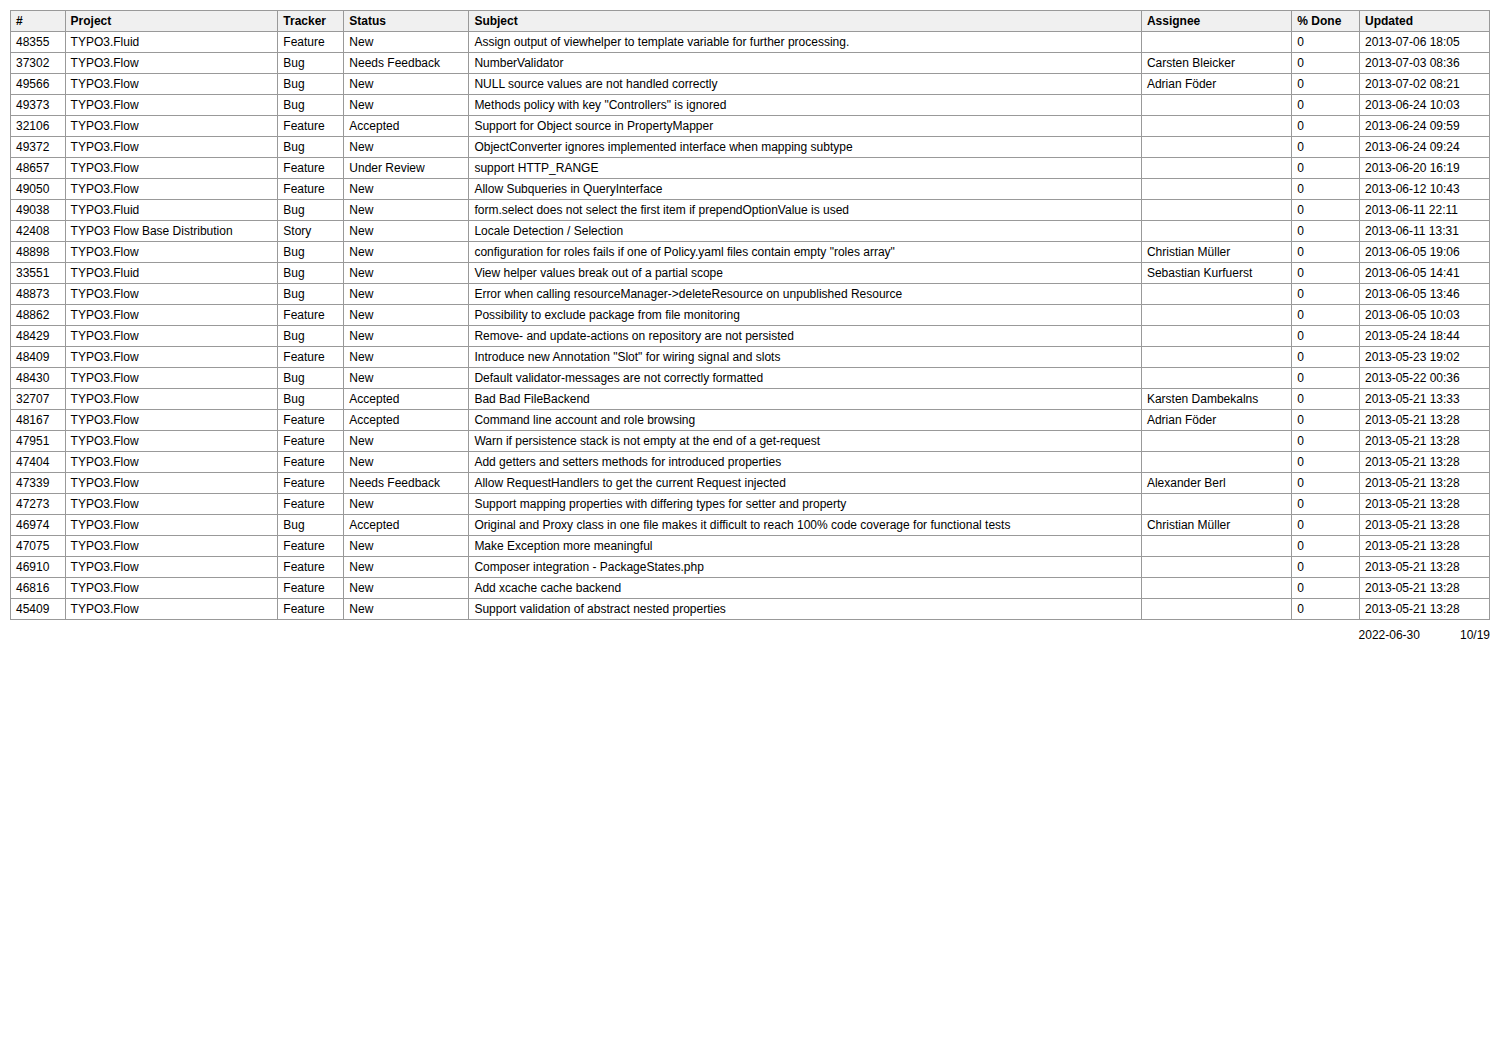| # | Project | Tracker | Status | Subject | Assignee | % Done | Updated |
| --- | --- | --- | --- | --- | --- | --- | --- |
| 48355 | TYPO3.Fluid | Feature | New | Assign output of viewhelper to template variable for further processing. | | 0 | 2013-07-06 18:05 |
| 37302 | TYPO3.Flow | Bug | Needs Feedback | NumberValidator | Carsten Bleicker | 0 | 2013-07-03 08:36 |
| 49566 | TYPO3.Flow | Bug | New | NULL source values are not handled correctly | Adrian Föder | 0 | 2013-07-02 08:21 |
| 49373 | TYPO3.Flow | Bug | New | Methods policy with key "Controllers" is ignored | | 0 | 2013-06-24 10:03 |
| 32106 | TYPO3.Flow | Feature | Accepted | Support for Object source in PropertyMapper | | 0 | 2013-06-24 09:59 |
| 49372 | TYPO3.Flow | Bug | New | ObjectConverter ignores implemented interface when mapping subtype | | 0 | 2013-06-24 09:24 |
| 48657 | TYPO3.Flow | Feature | Under Review | support HTTP_RANGE | | 0 | 2013-06-20 16:19 |
| 49050 | TYPO3.Flow | Feature | New | Allow Subqueries in QueryInterface | | 0 | 2013-06-12 10:43 |
| 49038 | TYPO3.Fluid | Bug | New | form.select does not select the first item if prependOptionValue is used | | 0 | 2013-06-11 22:11 |
| 42408 | TYPO3 Flow Base Distribution | Story | New | Locale Detection / Selection | | 0 | 2013-06-11 13:31 |
| 48898 | TYPO3.Flow | Bug | New | configuration for roles fails if one of Policy.yaml files contain empty "roles array" | Christian Müller | 0 | 2013-06-05 19:06 |
| 33551 | TYPO3.Fluid | Bug | New | View helper values break out of a partial scope | Sebastian Kurfuerst | 0 | 2013-06-05 14:41 |
| 48873 | TYPO3.Flow | Bug | New | Error when calling resourceManager->deleteResource on unpublished Resource | | 0 | 2013-06-05 13:46 |
| 48862 | TYPO3.Flow | Feature | New | Possibility to exclude package from file monitoring | | 0 | 2013-06-05 10:03 |
| 48429 | TYPO3.Flow | Bug | New | Remove- and update-actions on repository are not persisted | | 0 | 2013-05-24 18:44 |
| 48409 | TYPO3.Flow | Feature | New | Introduce new Annotation "Slot" for wiring signal and slots | | 0 | 2013-05-23 19:02 |
| 48430 | TYPO3.Flow | Bug | New | Default validator-messages are not correctly formatted | | 0 | 2013-05-22 00:36 |
| 32707 | TYPO3.Flow | Bug | Accepted | Bad Bad FileBackend | Karsten Dambekalns | 0 | 2013-05-21 13:33 |
| 48167 | TYPO3.Flow | Feature | Accepted | Command line account and role browsing | Adrian Föder | 0 | 2013-05-21 13:28 |
| 47951 | TYPO3.Flow | Feature | New | Warn if persistence stack is not empty at the end of a get-request | | 0 | 2013-05-21 13:28 |
| 47404 | TYPO3.Flow | Feature | New | Add getters and setters methods for introduced properties | | 0 | 2013-05-21 13:28 |
| 47339 | TYPO3.Flow | Feature | Needs Feedback | Allow RequestHandlers to get the current Request injected | Alexander Berl | 0 | 2013-05-21 13:28 |
| 47273 | TYPO3.Flow | Feature | New | Support mapping properties with differing types for setter and property | | 0 | 2013-05-21 13:28 |
| 46974 | TYPO3.Flow | Bug | Accepted | Original and Proxy class in one file makes it difficult to reach 100% code coverage for functional tests | Christian Müller | 0 | 2013-05-21 13:28 |
| 47075 | TYPO3.Flow | Feature | New | Make Exception more meaningful | | 0 | 2013-05-21 13:28 |
| 46910 | TYPO3.Flow | Feature | New | Composer integration - PackageStates.php | | 0 | 2013-05-21 13:28 |
| 46816 | TYPO3.Flow | Feature | New | Add xcache cache backend | | 0 | 2013-05-21 13:28 |
| 45409 | TYPO3.Flow | Feature | New | Support validation of abstract nested properties | | 0 | 2013-05-21 13:28 |
2022-06-30 10/19